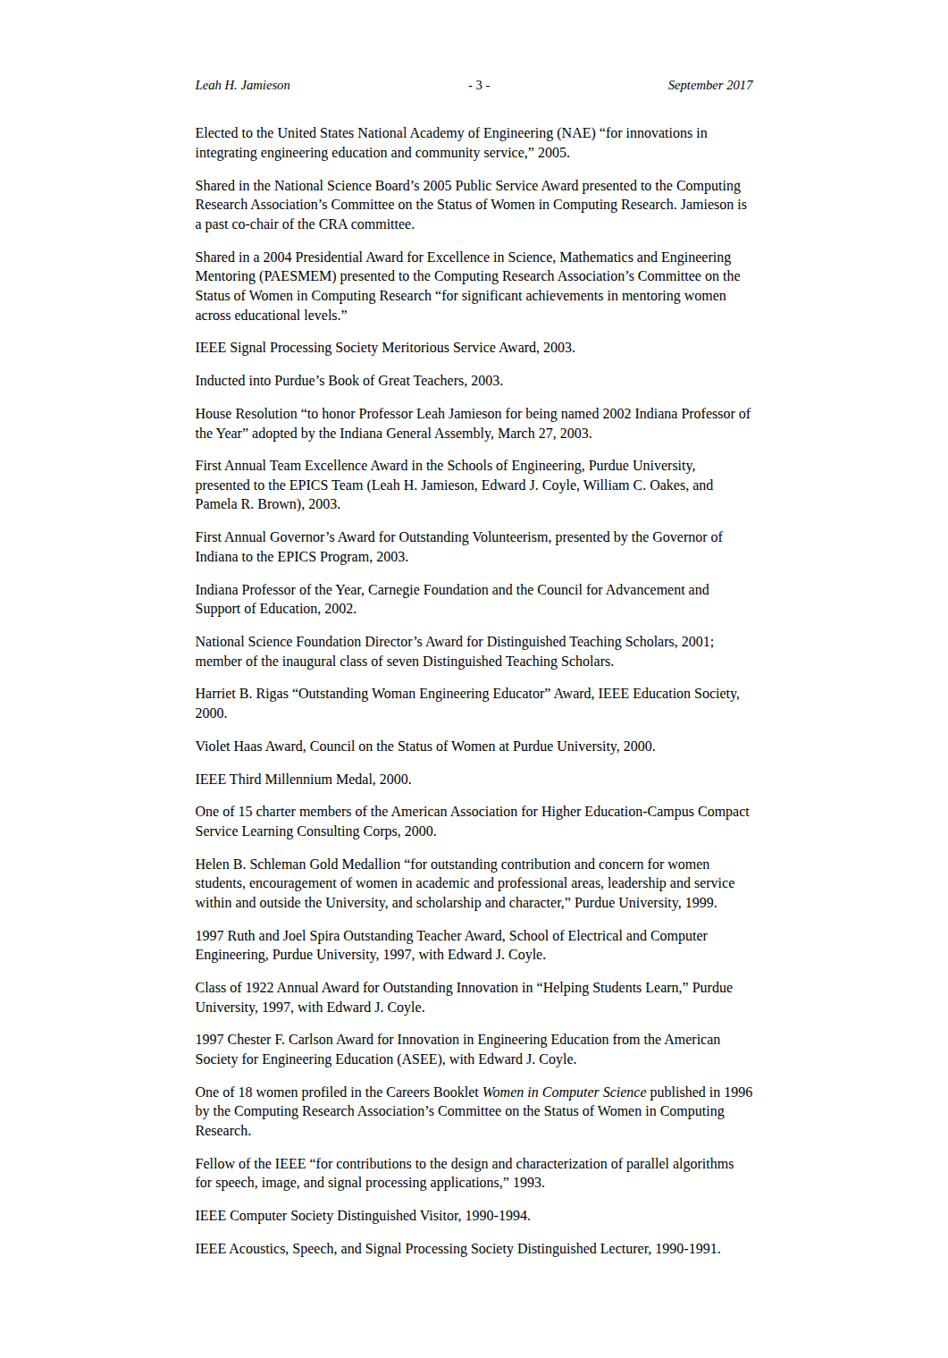Leah H. Jamieson - 3 - September 2017
Elected to the United States National Academy of Engineering (NAE) “for innovations in integrating engineering education and community service,” 2005.
Shared in the National Science Board’s 2005 Public Service Award presented to the Computing Research Association’s Committee on the Status of Women in Computing Research. Jamieson is a past co-chair of the CRA committee.
Shared in a 2004 Presidential Award for Excellence in Science, Mathematics and Engineering Mentoring (PAESMEM) presented to the Computing Research Association’s Committee on the Status of Women in Computing Research “for significant achievements in mentoring women across educational levels.”
IEEE Signal Processing Society Meritorious Service Award, 2003.
Inducted into Purdue’s Book of Great Teachers, 2003.
House Resolution “to honor Professor Leah Jamieson for being named 2002 Indiana Professor of the Year” adopted by the Indiana General Assembly, March 27, 2003.
First Annual Team Excellence Award in the Schools of Engineering, Purdue University, presented to the EPICS Team (Leah H. Jamieson, Edward J. Coyle, William C. Oakes, and Pamela R. Brown), 2003.
First Annual Governor’s Award for Outstanding Volunteerism, presented by the Governor of Indiana to the EPICS Program, 2003.
Indiana Professor of the Year, Carnegie Foundation and the Council for Advancement and Support of Education, 2002.
National Science Foundation Director’s Award for Distinguished Teaching Scholars, 2001; member of the inaugural class of seven Distinguished Teaching Scholars.
Harriet B. Rigas “Outstanding Woman Engineering Educator” Award, IEEE Education Society, 2000.
Violet Haas Award, Council on the Status of Women at Purdue University, 2000.
IEEE Third Millennium Medal, 2000.
One of 15 charter members of the American Association for Higher Education-Campus Compact Service Learning Consulting Corps, 2000.
Helen B. Schleman Gold Medallion “for outstanding contribution and concern for women students, encouragement of women in academic and professional areas, leadership and service within and outside the University, and scholarship and character,” Purdue University, 1999.
1997 Ruth and Joel Spira Outstanding Teacher Award, School of Electrical and Computer Engineering, Purdue University, 1997, with Edward J. Coyle.
Class of 1922 Annual Award for Outstanding Innovation in “Helping Students Learn,” Purdue University, 1997, with Edward J. Coyle.
1997 Chester F. Carlson Award for Innovation in Engineering Education from the American Society for Engineering Education (ASEE), with Edward J. Coyle.
One of 18 women profiled in the Careers Booklet Women in Computer Science published in 1996 by the Computing Research Association’s Committee on the Status of Women in Computing Research.
Fellow of the IEEE “for contributions to the design and characterization of parallel algorithms for speech, image, and signal processing applications,” 1993.
IEEE Computer Society Distinguished Visitor, 1990-1994.
IEEE Acoustics, Speech, and Signal Processing Society Distinguished Lecturer, 1990-1991.